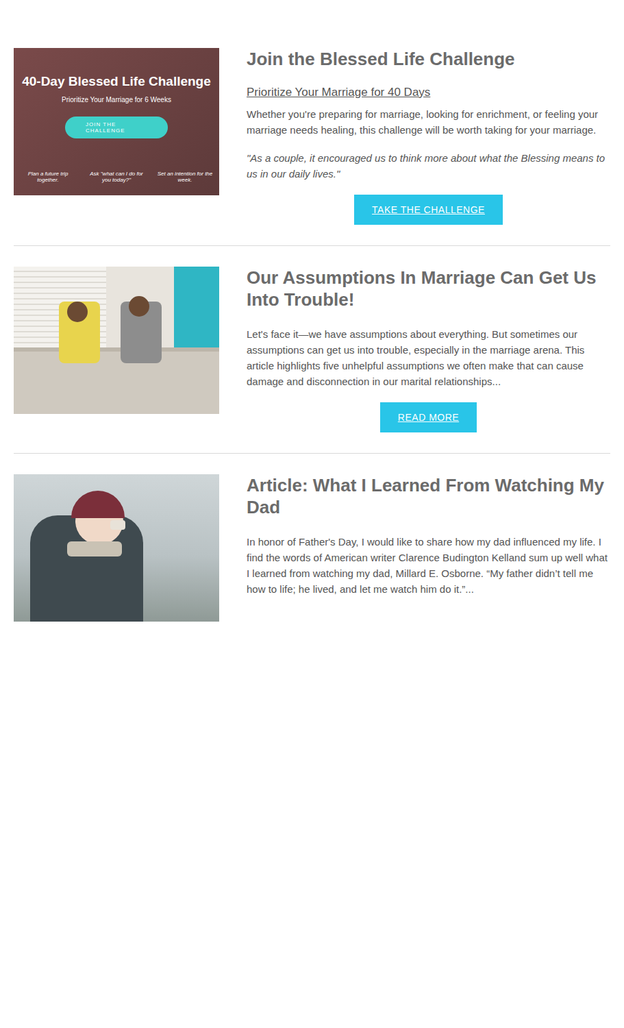40-Day Blessed Life Challenge
Prioritize Your Marriage for 6 Weeks
JOIN THE CHALLENGE
Plan a future trip together. Ask "what can I do for you today?" Set an intention for the week.
Join the Blessed Life Challenge
Prioritize Your Marriage for 40 Days
Whether you're preparing for marriage, looking for enrichment, or feeling your marriage needs healing, this challenge will be worth taking for your marriage.
"As a couple, it encouraged us to think more about what the Blessing means to us in our daily lives."
TAKE THE CHALLENGE
Our Assumptions In Marriage Can Get Us Into Trouble!
Let's face it—we have assumptions about everything. But sometimes our assumptions can get us into trouble, especially in the marriage arena. This article highlights five unhelpful assumptions we often make that can cause damage and disconnection in our marital relationships...
READ MORE
Article: What I Learned From Watching My Dad
In honor of Father's Day, I would like to share how my dad influenced my life. I find the words of American writer Clarence Budington Kelland sum up well what I learned from watching my dad, Millard E. Osborne. “My father didn’t tell me how to life; he lived, and let me watch him do it.”...